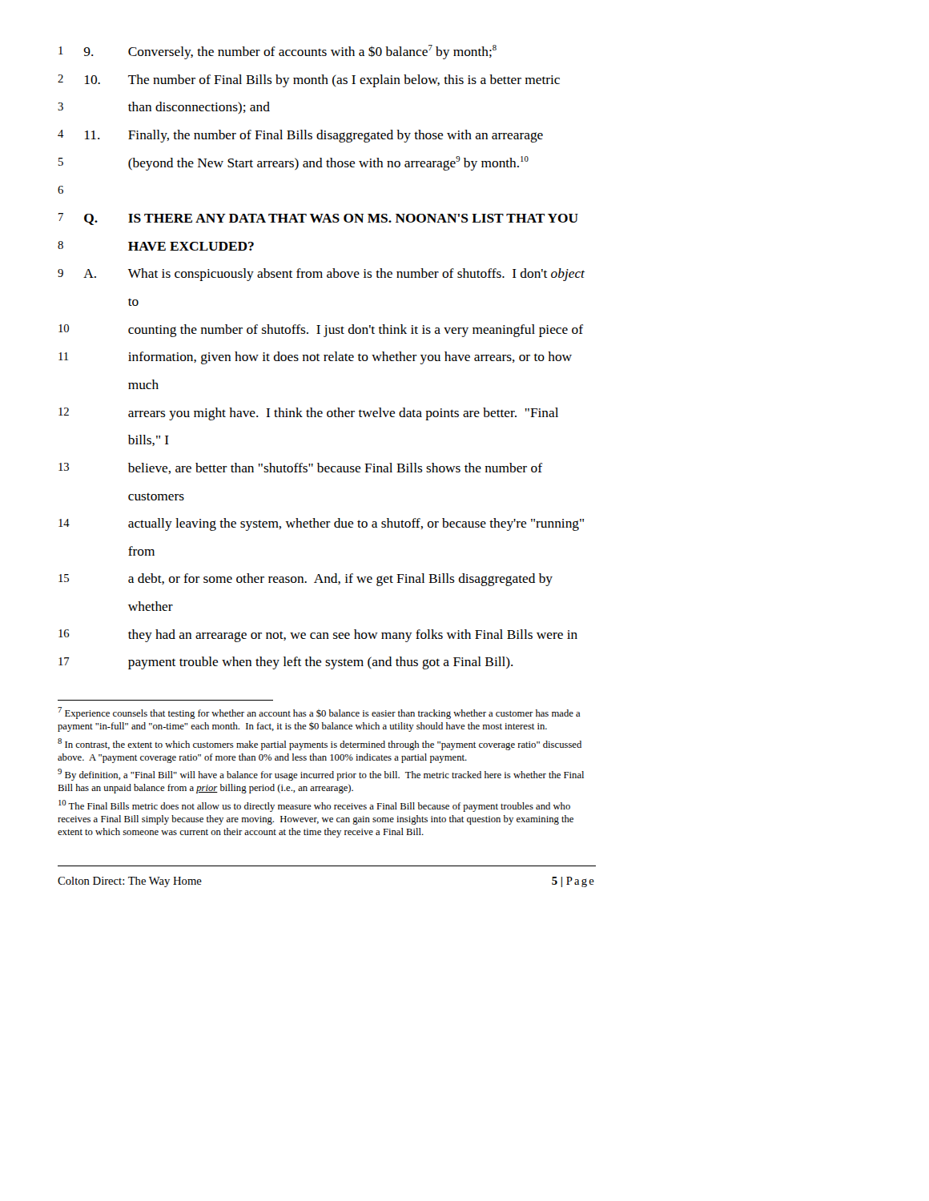1
9. Conversely, the number of accounts with a $0 balance7 by month;8
2
10. The number of Final Bills by month (as I explain below, this is a better metric
3
than disconnections); and
4
11. Finally, the number of Final Bills disaggregated by those with an arrearage
5
(beyond the New Start arrears) and those with no arrearage9 by month.10
6
7
Q. Is there any data that was on Ms. Noonan's list that you
8
have excluded?
9
A. What is conspicuously absent from above is the number of shutoffs. I don't object to
10
counting the number of shutoffs. I just don't think it is a very meaningful piece of
11
information, given how it does not relate to whether you have arrears, or to how much
12
arrears you might have. I think the other twelve data points are better. "Final bills," I
13
believe, are better than "shutoffs" because Final Bills shows the number of customers
14
actually leaving the system, whether due to a shutoff, or because they're "running" from
15
a debt, or for some other reason. And, if we get Final Bills disaggregated by whether
16
they had an arrearage or not, we can see how many folks with Final Bills were in
17
payment trouble when they left the system (and thus got a Final Bill).
7 Experience counsels that testing for whether an account has a $0 balance is easier than tracking whether a customer has made a payment "in-full" and "on-time" each month. In fact, it is the $0 balance which a utility should have the most interest in.
8 In contrast, the extent to which customers make partial payments is determined through the "payment coverage ratio" discussed above. A "payment coverage ratio" of more than 0% and less than 100% indicates a partial payment.
9 By definition, a "Final Bill" will have a balance for usage incurred prior to the bill. The metric tracked here is whether the Final Bill has an unpaid balance from a prior billing period (i.e., an arrearage).
10 The Final Bills metric does not allow us to directly measure who receives a Final Bill because of payment troubles and who receives a Final Bill simply because they are moving. However, we can gain some insights into that question by examining the extent to which someone was current on their account at the time they receive a Final Bill.
Colton Direct: The Way Home
5 | Page